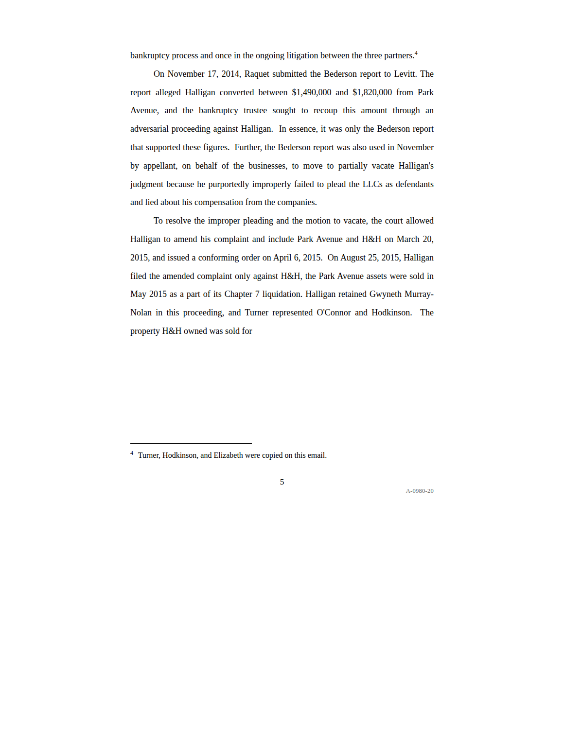bankruptcy process and once in the ongoing litigation between the three partners.4
On November 17, 2014, Raquet submitted the Bederson report to Levitt. The report alleged Halligan converted between $1,490,000 and $1,820,000 from Park Avenue, and the bankruptcy trustee sought to recoup this amount through an adversarial proceeding against Halligan. In essence, it was only the Bederson report that supported these figures. Further, the Bederson report was also used in November by appellant, on behalf of the businesses, to move to partially vacate Halligan's judgment because he purportedly improperly failed to plead the LLCs as defendants and lied about his compensation from the companies.
To resolve the improper pleading and the motion to vacate, the court allowed Halligan to amend his complaint and include Park Avenue and H&H on March 20, 2015, and issued a conforming order on April 6, 2015. On August 25, 2015, Halligan filed the amended complaint only against H&H, the Park Avenue assets were sold in May 2015 as a part of its Chapter 7 liquidation. Halligan retained Gwyneth Murray-Nolan in this proceeding, and Turner represented O'Connor and Hodkinson. The property H&H owned was sold for
4 Turner, Hodkinson, and Elizabeth were copied on this email.
5 A-0980-20